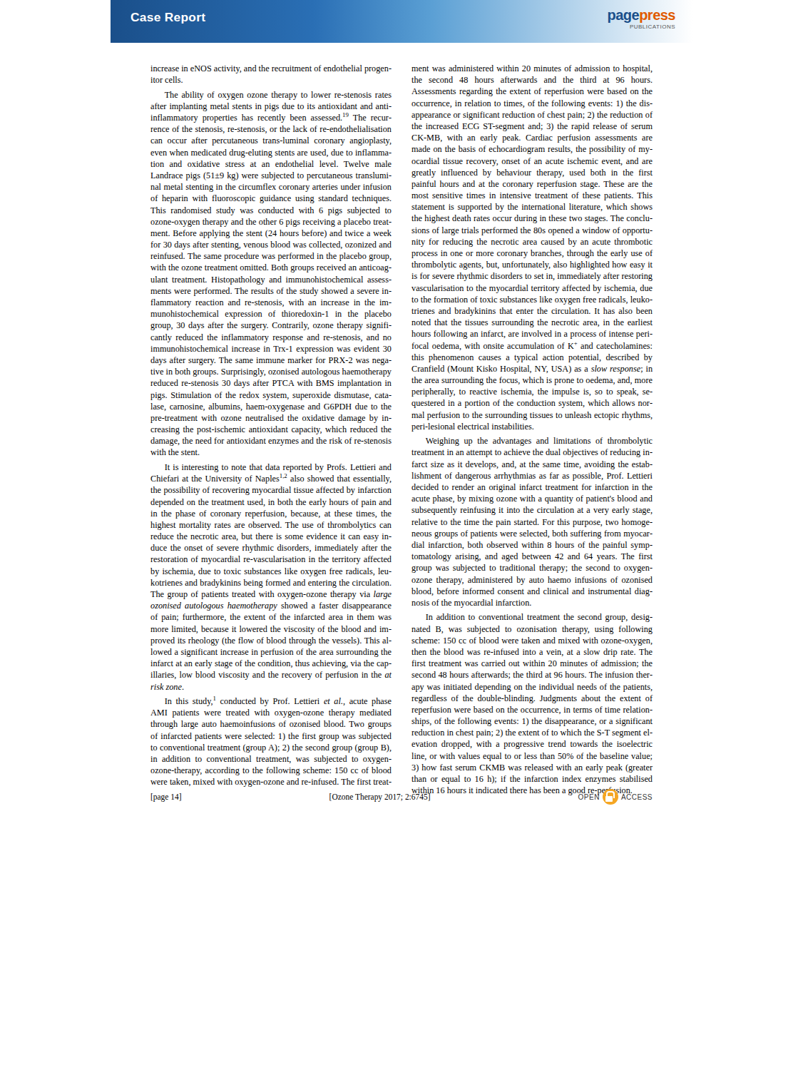Case Report
pagepress
PUBLICATIONS
increase in eNOS activity, and the recruitment of endothelial progenitor cells.
The ability of oxygen ozone therapy to lower re-stenosis rates after implanting metal stents in pigs due to its antioxidant and anti-inflammatory properties has recently been assessed.19 The recurrence of the stenosis, re-stenosis, or the lack of re-endothelialisation can occur after percutaneous trans-luminal coronary angioplasty, even when medicated drug-eluting stents are used, due to inflammation and oxidative stress at an endothelial level. Twelve male Landrace pigs (51±9 kg) were subjected to percutaneous transluminal metal stenting in the circumflex coronary arteries under infusion of heparin with fluoroscopic guidance using standard techniques. This randomised study was conducted with 6 pigs subjected to ozone-oxygen therapy and the other 6 pigs receiving a placebo treatment. Before applying the stent (24 hours before) and twice a week for 30 days after stenting, venous blood was collected, ozonized and reinfused. The same procedure was performed in the placebo group, with the ozone treatment omitted. Both groups received an anticoagulant treatment. Histopathology and immunohistochemical assessments were performed. The results of the study showed a severe inflammatory reaction and re-stenosis, with an increase in the immunohistochemical expression of thioredoxin-1 in the placebo group, 30 days after the surgery. Contrarily, ozone therapy significantly reduced the inflammatory response and re-stenosis, and no immunohistochemical increase in Trx-1 expression was evident 30 days after surgery. The same immune marker for PRX-2 was negative in both groups. Surprisingly, ozonised autologous haemotherapy reduced re-stenosis 30 days after PTCA with BMS implantation in pigs. Stimulation of the redox system, superoxide dismutase, catalase, carnosine, albumins, haem-oxygenase and G6PDH due to the pre-treatment with ozone neutralised the oxidative damage by increasing the post-ischemic antioxidant capacity, which reduced the damage, the need for antioxidant enzymes and the risk of re-stenosis with the stent.
It is interesting to note that data reported by Profs. Lettieri and Chiefari at the University of Naples1,2 also showed that essentially, the possibility of recovering myocardial tissue affected by infarction depended on the treatment used, in both the early hours of pain and in the phase of coronary reperfusion, because, at these times, the highest mortality rates are observed. The use of thrombolytics can reduce the necrotic area, but there is some evidence it can easy induce the onset of severe rhythmic disorders, immediately after the restoration of myocardial re-vascularisation in the territory affected by ischemia, due to toxic substances like oxygen free radicals, leukotrienes and bradykinins being formed and entering the circulation. The group of patients treated with oxygen-ozone therapy via large ozonised autologous haemotherapy showed a faster disappearance of pain; furthermore, the extent of the infarcted area in them was more limited, because it lowered the viscosity of the blood and improved its rheology (the flow of blood through the vessels). This allowed a significant increase in perfusion of the area surrounding the infarct at an early stage of the condition, thus achieving, via the capillaries, low blood viscosity and the recovery of perfusion in the at risk zone.
In this study,1 conducted by Prof. Lettieri et al., acute phase AMI patients were treated with oxygen-ozone therapy mediated through large auto haemoinfusions of ozonised blood. Two groups of infarcted patients were selected: 1) the first group was subjected to conventional treatment (group A); 2) the second group (group B), in addition to conventional treatment, was subjected to oxygen-ozone-therapy, according to the following scheme: 150 cc of blood were taken, mixed with oxygen-ozone and re-infused. The first treatment was administered within 20 minutes of admission to hospital, the second 48 hours afterwards and the third at 96 hours. Assessments regarding the extent of reperfusion were based on the occurrence, in relation to times, of the following events: 1) the disappearance or significant reduction of chest pain; 2) the reduction of the increased ECG ST-segment and; 3) the rapid release of serum CK-MB, with an early peak. Cardiac perfusion assessments are made on the basis of echocardiogram results, the possibility of myocardial tissue recovery, onset of an acute ischemic event, and are greatly influenced by behaviour therapy, used both in the first painful hours and at the coronary reperfusion stage. These are the most sensitive times in intensive treatment of these patients. This statement is supported by the international literature, which shows the highest death rates occur during in these two stages. The conclusions of large trials performed the 80s opened a window of opportunity for reducing the necrotic area caused by an acute thrombotic process in one or more coronary branches, through the early use of thrombolytic agents, but, unfortunately, also highlighted how easy it is for severe rhythmic disorders to set in, immediately after restoring vascularisation to the myocardial territory affected by ischemia, due to the formation of toxic substances like oxygen free radicals, leukotrienes and bradykinins that enter the circulation. It has also been noted that the tissues surrounding the necrotic area, in the earliest hours following an infarct, are involved in a process of intense perifocal oedema, with onsite accumulation of K+ and catecholamines: this phenomenon causes a typical action potential, described by Cranfield (Mount Kisko Hospital, NY, USA) as a slow response; in the area surrounding the focus, which is prone to oedema, and, more peripherally, to reactive ischemia, the impulse is, so to speak, sequestered in a portion of the conduction system, which allows normal perfusion to the surrounding tissues to unleash ectopic rhythms, peri-lesional electrical instabilities.
Weighing up the advantages and limitations of thrombolytic treatment in an attempt to achieve the dual objectives of reducing infarct size as it develops, and, at the same time, avoiding the establishment of dangerous arrhythmias as far as possible, Prof. Lettieri decided to render an original infarct treatment for infarction in the acute phase, by mixing ozone with a quantity of patient's blood and subsequently reinfusing it into the circulation at a very early stage, relative to the time the pain started. For this purpose, two homogeneous groups of patients were selected, both suffering from myocardial infarction, both observed within 8 hours of the painful symptomatology arising, and aged between 42 and 64 years. The first group was subjected to traditional therapy; the second to oxygen-ozone therapy, administered by auto haemo infusions of ozonised blood, before informed consent and clinical and instrumental diagnosis of the myocardial infarction.
In addition to conventional treatment the second group, designated B, was subjected to ozonisation therapy, using following scheme: 150 cc of blood were taken and mixed with ozone-oxygen, then the blood was re-infused into a vein, at a slow drip rate. The first treatment was carried out within 20 minutes of admission; the second 48 hours afterwards; the third at 96 hours. The infusion therapy was initiated depending on the individual needs of the patients, regardless of the double-blinding. Judgments about the extent of reperfusion were based on the occurrence, in terms of time relationships, of the following events: 1) the disappearance, or a significant reduction in chest pain; 2) the extent of to which the S-T segment elevation dropped, with a progressive trend towards the isoelectric line, or with values equal to or less than 50% of the baseline value; 3) how fast serum CKMB was released with an early peak (greater than or equal to 16 h); if the infarction index enzymes stabilised within 16 hours it indicated there has been a good re-perfusion.
[page 14]
[Ozone Therapy 2017; 2:6745]
OPEN ACCESS